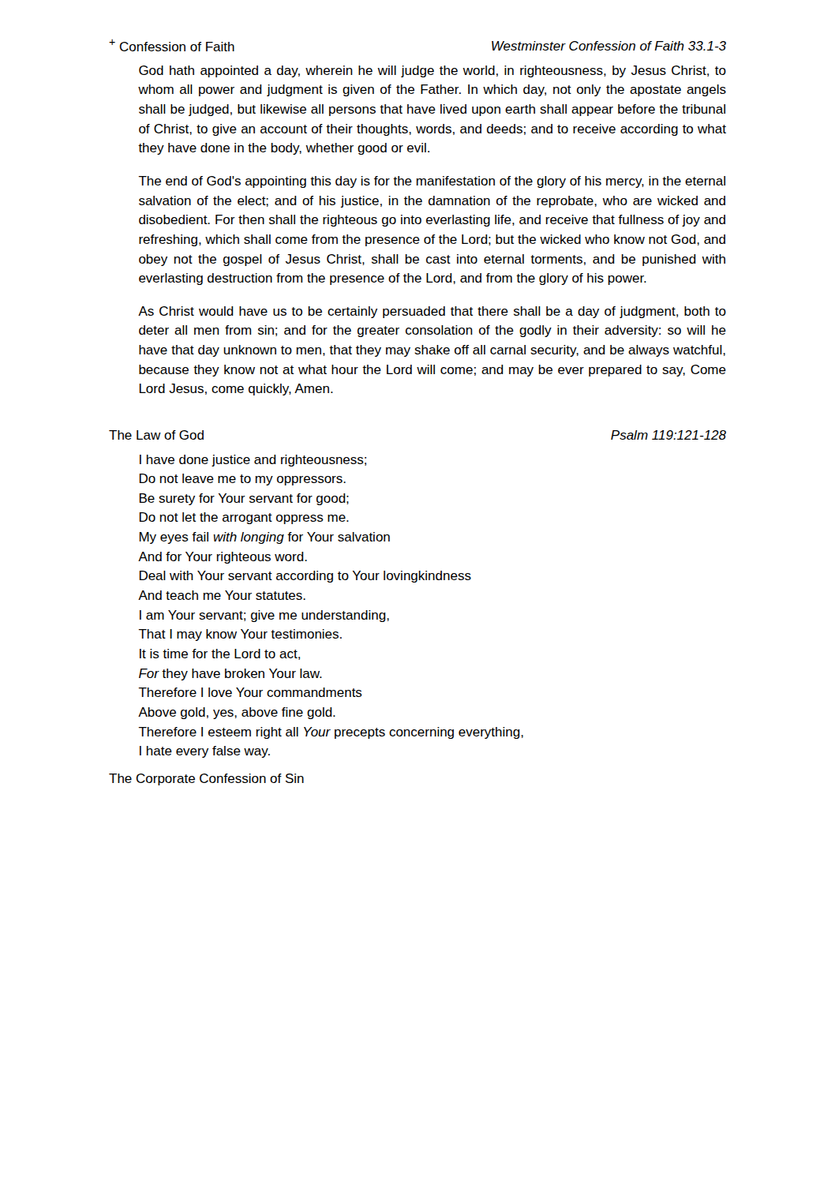+ Confession of Faith Westminster Confession of Faith 33.1-3
God hath appointed a day, wherein he will judge the world, in righteousness, by Jesus Christ, to whom all power and judgment is given of the Father. In which day, not only the apostate angels shall be judged, but likewise all persons that have lived upon earth shall appear before the tribunal of Christ, to give an account of their thoughts, words, and deeds; and to receive according to what they have done in the body, whether good or evil.
The end of God's appointing this day is for the manifestation of the glory of his mercy, in the eternal salvation of the elect; and of his justice, in the damnation of the reprobate, who are wicked and disobedient. For then shall the righteous go into everlasting life, and receive that fullness of joy and refreshing, which shall come from the presence of the Lord; but the wicked who know not God, and obey not the gospel of Jesus Christ, shall be cast into eternal torments, and be punished with everlasting destruction from the presence of the Lord, and from the glory of his power.
As Christ would have us to be certainly persuaded that there shall be a day of judgment, both to deter all men from sin; and for the greater consolation of the godly in their adversity: so will he have that day unknown to men, that they may shake off all carnal security, and be always watchful, because they know not at what hour the Lord will come; and may be ever prepared to say, Come Lord Jesus, come quickly, Amen.
The Law of God Psalm 119:121-128
I have done justice and righteousness;
Do not leave me to my oppressors.
Be surety for Your servant for good;
Do not let the arrogant oppress me.
My eyes fail with longing for Your salvation
And for Your righteous word.
Deal with Your servant according to Your lovingkindness
And teach me Your statutes.
I am Your servant; give me understanding,
That I may know Your testimonies.
It is time for the Lord to act,
For they have broken Your law.
Therefore I love Your commandments
Above gold, yes, above fine gold.
Therefore I esteem right all Your precepts concerning everything,
I hate every false way.
The Corporate Confession of Sin